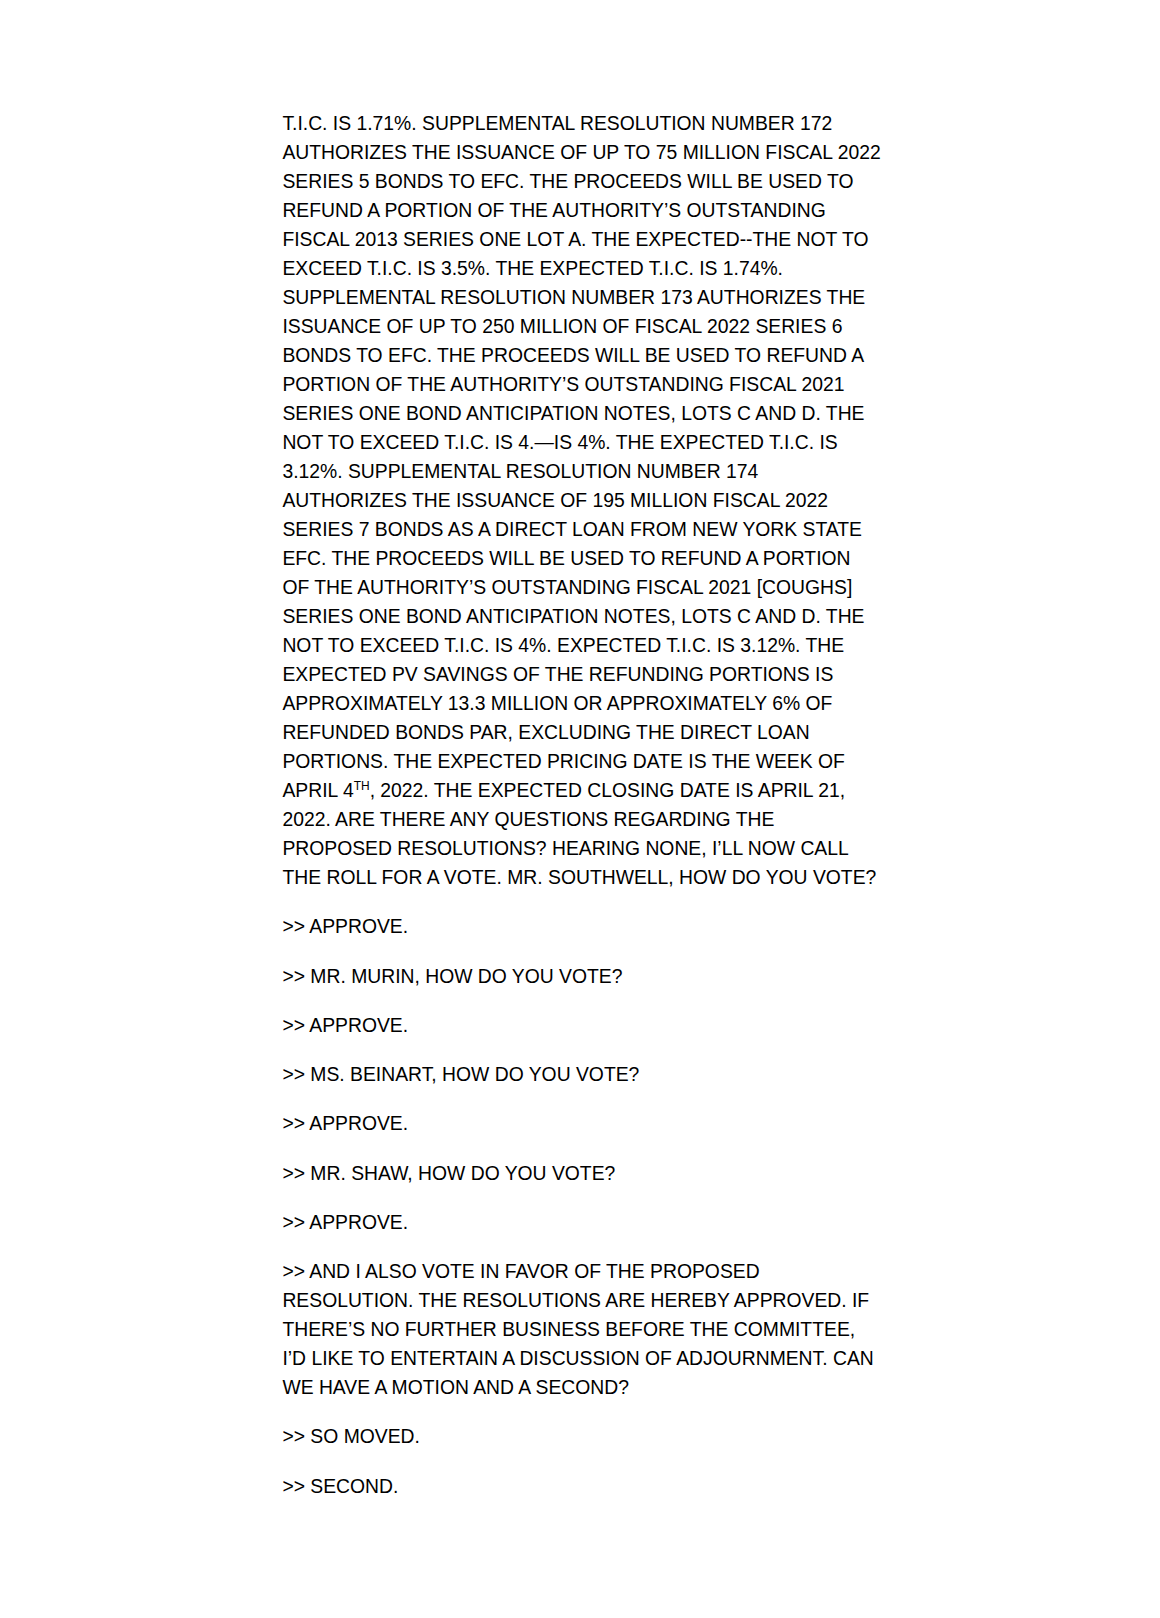T.I.C. IS 1.71%. SUPPLEMENTAL RESOLUTION NUMBER 172 AUTHORIZES THE ISSUANCE OF UP TO 75 MILLION FISCAL 2022 SERIES 5 BONDS TO EFC. THE PROCEEDS WILL BE USED TO REFUND A PORTION OF THE AUTHORITY’S OUTSTANDING FISCAL 2013 SERIES ONE LOT A. THE EXPECTED--THE NOT TO EXCEED T.I.C. IS 3.5%. THE EXPECTED T.I.C. IS 1.74%. SUPPLEMENTAL RESOLUTION NUMBER 173 AUTHORIZES THE ISSUANCE OF UP TO 250 MILLION OF FISCAL 2022 SERIES 6 BONDS TO EFC. THE PROCEEDS WILL BE USED TO REFUND A PORTION OF THE AUTHORITY’S OUTSTANDING FISCAL 2021 SERIES ONE BOND ANTICIPATION NOTES, LOTS C AND D. THE NOT TO EXCEED T.I.C. IS 4.—IS 4%. THE EXPECTED T.I.C. IS 3.12%. SUPPLEMENTAL RESOLUTION NUMBER 174 AUTHORIZES THE ISSUANCE OF 195 MILLION FISCAL 2022 SERIES 7 BONDS AS A DIRECT LOAN FROM NEW YORK STATE EFC. THE PROCEEDS WILL BE USED TO REFUND A PORTION OF THE AUTHORITY’S OUTSTANDING FISCAL 2021 [COUGHS] SERIES ONE BOND ANTICIPATION NOTES, LOTS C AND D. THE NOT TO EXCEED T.I.C. IS 4%. EXPECTED T.I.C. IS 3.12%. THE EXPECTED PV SAVINGS OF THE REFUNDING PORTIONS IS APPROXIMATELY 13.3 MILLION OR APPROXIMATELY 6% OF REFUNDED BONDS PAR, EXCLUDING THE DIRECT LOAN PORTIONS. THE EXPECTED PRICING DATE IS THE WEEK OF APRIL 4TH, 2022. THE EXPECTED CLOSING DATE IS APRIL 21, 2022. ARE THERE ANY QUESTIONS REGARDING THE PROPOSED RESOLUTIONS? HEARING NONE, I’LL NOW CALL THE ROLL FOR A VOTE. MR. SOUTHWELL, HOW DO YOU VOTE?
>> APPROVE.
>> MR. MURIN, HOW DO YOU VOTE?
>> APPROVE.
>> MS. BEINART, HOW DO YOU VOTE?
>> APPROVE.
>> MR. SHAW, HOW DO YOU VOTE?
>> APPROVE.
>> AND I ALSO VOTE IN FAVOR OF THE PROPOSED RESOLUTION. THE RESOLUTIONS ARE HEREBY APPROVED. IF THERE’S NO FURTHER BUSINESS BEFORE THE COMMITTEE, I’D LIKE TO ENTERTAIN A DISCUSSION OF ADJOURNMENT. CAN WE HAVE A MOTION AND A SECOND?
>> SO MOVED.
>> SECOND.